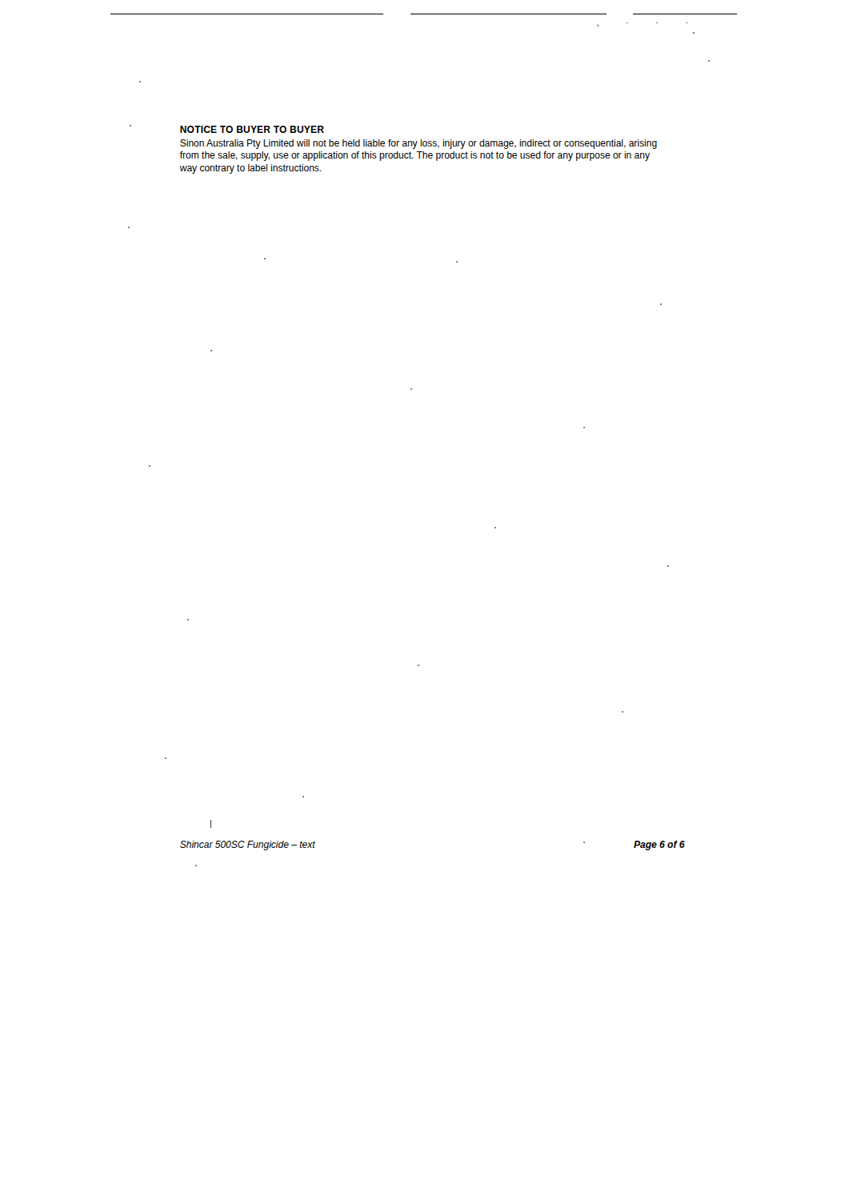,···
NOTICE TO BUYER TO BUYER
Sinon Australia Pty Limited will not be held liable for any loss, injury or damage, indirect or consequential, arising from the sale, supply, use or application of this product. The product is not to be used for any purpose or in any way contrary to label instructions.
Shincar 500SC Fungicide – text Page 6 of 6